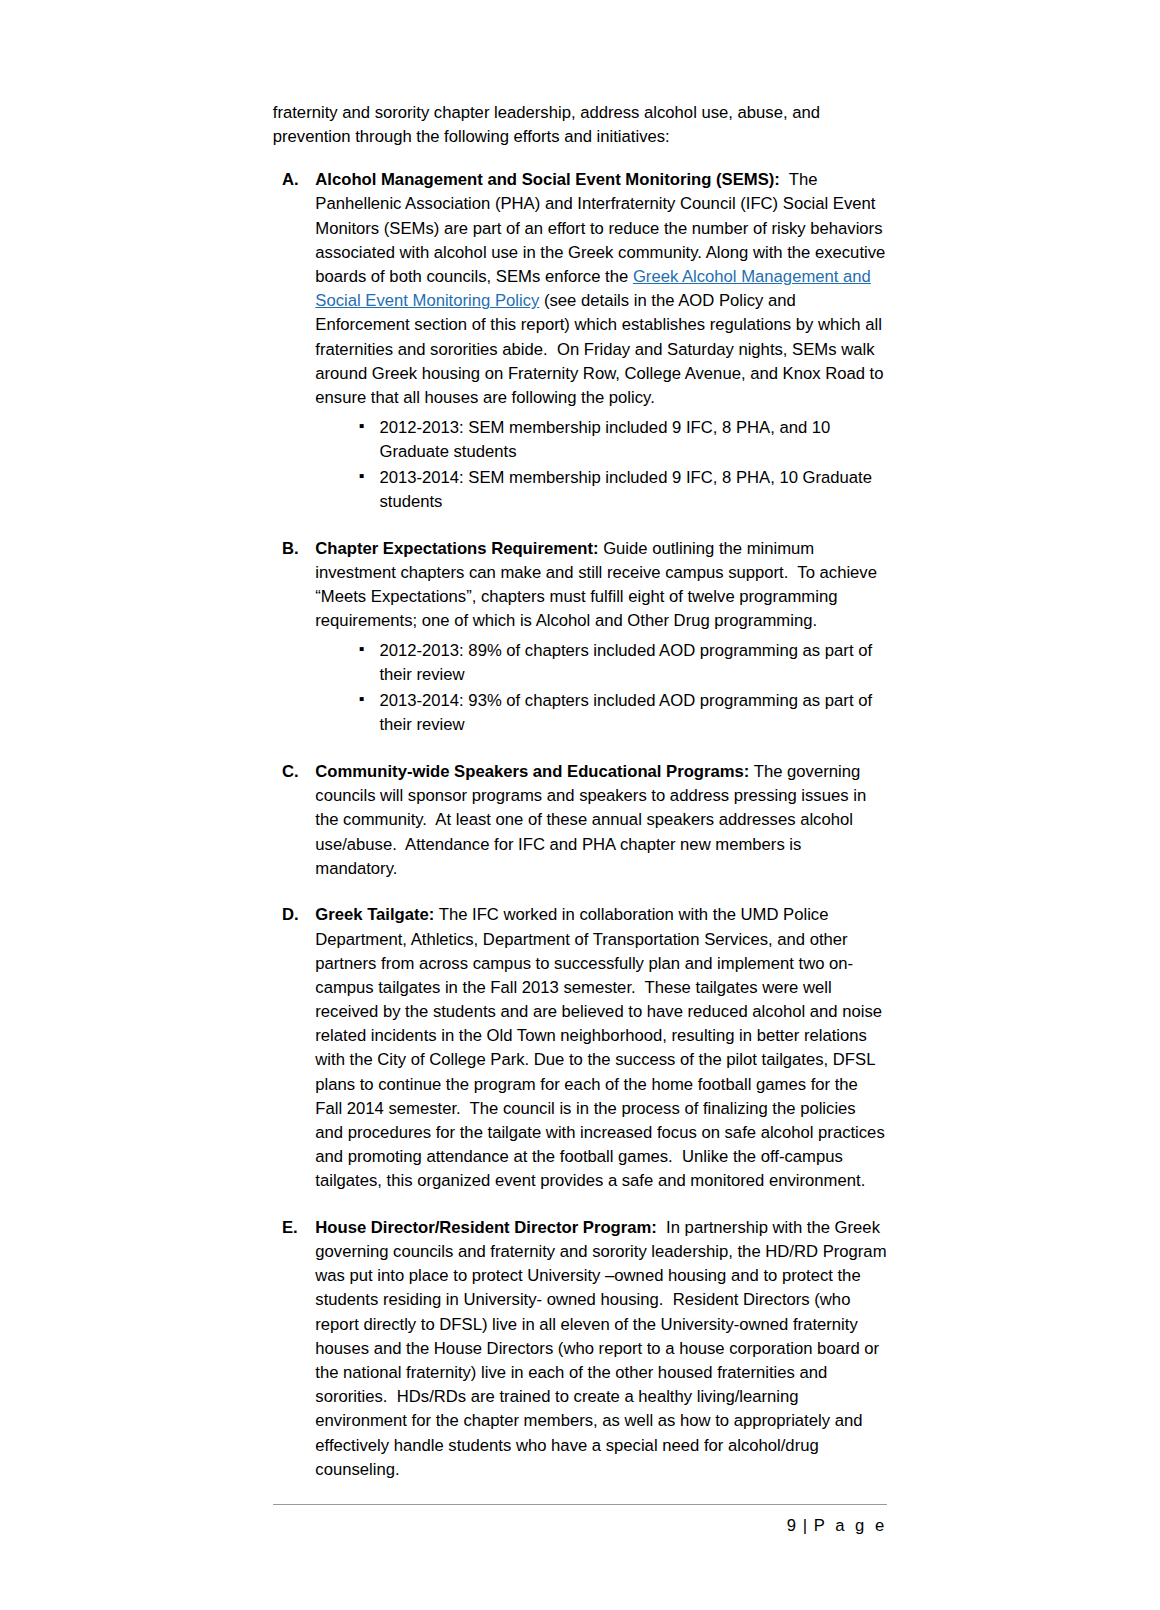fraternity and sorority chapter leadership, address alcohol use, abuse, and prevention through the following efforts and initiatives:
A. Alcohol Management and Social Event Monitoring (SEMS): The Panhellenic Association (PHA) and Interfraternity Council (IFC) Social Event Monitors (SEMs) are part of an effort to reduce the number of risky behaviors associated with alcohol use in the Greek community. Along with the executive boards of both councils, SEMs enforce the Greek Alcohol Management and Social Event Monitoring Policy (see details in the AOD Policy and Enforcement section of this report) which establishes regulations by which all fraternities and sororities abide. On Friday and Saturday nights, SEMs walk around Greek housing on Fraternity Row, College Avenue, and Knox Road to ensure that all houses are following the policy.
2012-2013: SEM membership included 9 IFC, 8 PHA, and 10 Graduate students
2013-2014: SEM membership included 9 IFC, 8 PHA, 10 Graduate students
B. Chapter Expectations Requirement: Guide outlining the minimum investment chapters can make and still receive campus support. To achieve “Meets Expectations”, chapters must fulfill eight of twelve programming requirements; one of which is Alcohol and Other Drug programming.
2012-2013: 89% of chapters included AOD programming as part of their review
2013-2014: 93% of chapters included AOD programming as part of their review
C. Community-wide Speakers and Educational Programs: The governing councils will sponsor programs and speakers to address pressing issues in the community. At least one of these annual speakers addresses alcohol use/abuse. Attendance for IFC and PHA chapter new members is mandatory.
D. Greek Tailgate: The IFC worked in collaboration with the UMD Police Department, Athletics, Department of Transportation Services, and other partners from across campus to successfully plan and implement two on-campus tailgates in the Fall 2013 semester. These tailgates were well received by the students and are believed to have reduced alcohol and noise related incidents in the Old Town neighborhood, resulting in better relations with the City of College Park. Due to the success of the pilot tailgates, DFSL plans to continue the program for each of the home football games for the Fall 2014 semester. The council is in the process of finalizing the policies and procedures for the tailgate with increased focus on safe alcohol practices and promoting attendance at the football games. Unlike the off-campus tailgates, this organized event provides a safe and monitored environment.
E. House Director/Resident Director Program: In partnership with the Greek governing councils and fraternity and sorority leadership, the HD/RD Program was put into place to protect University –owned housing and to protect the students residing in University- owned housing. Resident Directors (who report directly to DFSL) live in all eleven of the University-owned fraternity houses and the House Directors (who report to a house corporation board or the national fraternity) live in each of the other housed fraternities and sororities. HDs/RDs are trained to create a healthy living/learning environment for the chapter members, as well as how to appropriately and effectively handle students who have a special need for alcohol/drug counseling.
9 | P a g e